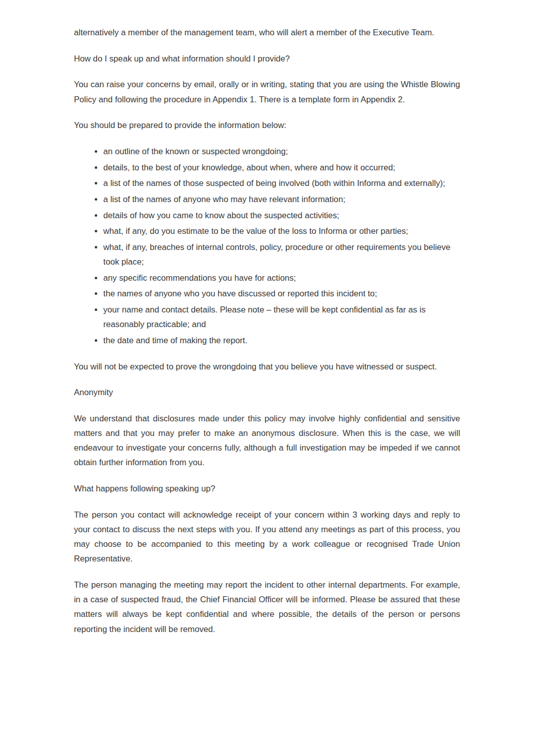alternatively a member of the management team, who will alert a member of the Executive Team.
How do I speak up and what information should I provide?
You can raise your concerns by email, orally or in writing, stating that you are using the Whistle Blowing Policy and following the procedure in Appendix 1. There is a template form in Appendix 2.
You should be prepared to provide the information below:
an outline of the known or suspected wrongdoing;
details, to the best of your knowledge, about when, where and how it occurred;
a list of the names of those suspected of being involved (both within Informa and externally);
a list of the names of anyone who may have relevant information;
details of how you came to know about the suspected activities;
what, if any, do you estimate to be the value of the loss to Informa or other parties;
what, if any, breaches of internal controls, policy, procedure or other requirements you believe took place;
any specific recommendations you have for actions;
the names of anyone who you have discussed or reported this incident to;
your name and contact details. Please note – these will be kept confidential as far as is reasonably practicable; and
the date and time of making the report.
You will not be expected to prove the wrongdoing that you believe you have witnessed or suspect.
Anonymity
We understand that disclosures made under this policy may involve highly confidential and sensitive matters and that you may prefer to make an anonymous disclosure. When this is the case, we will endeavour to investigate your concerns fully, although a full investigation may be impeded if we cannot obtain further information from you.
What happens following speaking up?
The person you contact will acknowledge receipt of your concern within 3 working days and reply to your contact to discuss the next steps with you. If you attend any meetings as part of this process, you may choose to be accompanied to this meeting by a work colleague or recognised Trade Union Representative.
The person managing the meeting may report the incident to other internal departments. For example, in a case of suspected fraud, the Chief Financial Officer will be informed. Please be assured that these matters will always be kept confidential and where possible, the details of the person or persons reporting the incident will be removed.